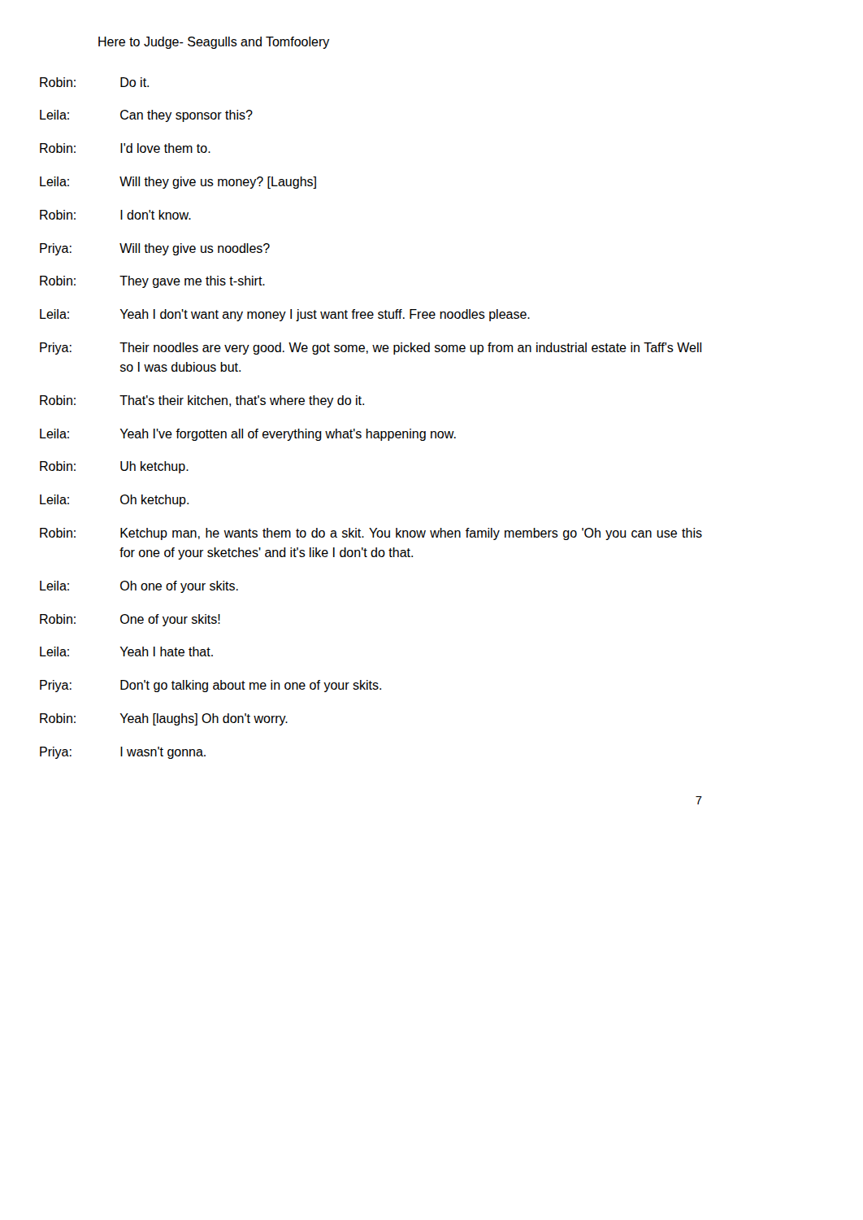Here to Judge- Seagulls and Tomfoolery
Robin:
Do it.
Leila:
Can they sponsor this?
Robin:
I'd love them to.
Leila:
Will they give us money? [Laughs]
Robin:
I don't know.
Priya:
Will they give us noodles?
Robin:
They gave me this t-shirt.
Leila:
Yeah I don't want any money I just want free stuff. Free noodles please.
Priya:
Their noodles are very good. We got some, we picked some up from an industrial estate in Taff's Well so I was dubious but.
Robin:
That's their kitchen, that's where they do it.
Leila:
Yeah I've forgotten all of everything what's happening now.
Robin:
Uh ketchup.
Leila:
Oh ketchup.
Robin:
Ketchup man, he wants them to do a skit. You know when family members go 'Oh you can use this for one of your sketches' and it's like I don't do that.
Leila:
Oh one of your skits.
Robin:
One of your skits!
Leila:
Yeah I hate that.
Priya:
Don't go talking about me in one of your skits.
Robin:
Yeah [laughs] Oh don't worry.
Priya:
I wasn't gonna.
7